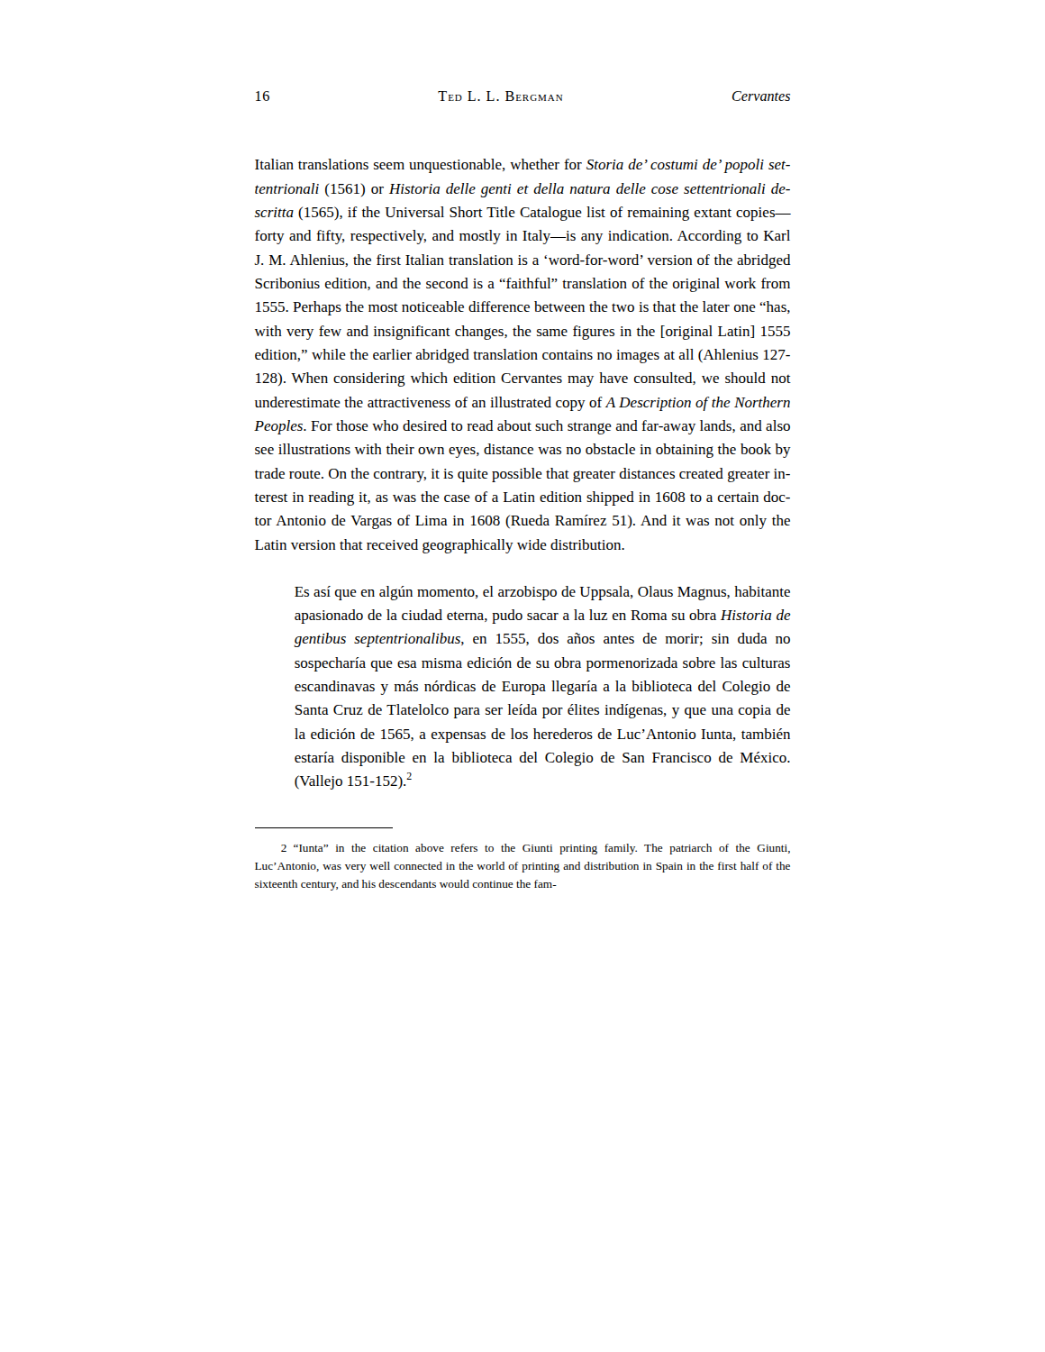16 Ted L. L. Bergman Cervantes
Italian translations seem unquestionable, whether for Storia de’ costumi de’ popoli settentrionali (1561) or Historia delle genti et della natura delle cose settentrionali descritta (1565), if the Universal Short Title Catalogue list of remaining extant copies—forty and fifty, respectively, and mostly in Italy—is any indication. According to Karl J. M. Ahlenius, the first Italian translation is a ‘word-for-word’ version of the abridged Scribonius edition, and the second is a “faithful” translation of the original work from 1555. Perhaps the most noticeable difference between the two is that the later one “has, with very few and insignificant changes, the same figures in the [original Latin] 1555 edition,” while the earlier abridged translation contains no images at all (Ahlenius 127-128). When considering which edition Cervantes may have consulted, we should not underestimate the attractiveness of an illustrated copy of A Description of the Northern Peoples. For those who desired to read about such strange and far-away lands, and also see illustrations with their own eyes, distance was no obstacle in obtaining the book by trade route. On the contrary, it is quite possible that greater distances created greater interest in reading it, as was the case of a Latin edition shipped in 1608 to a certain doctor Antonio de Vargas of Lima in 1608 (Rueda Ramírez 51). And it was not only the Latin version that received geographically wide distribution.
Es así que en algún momento, el arzobispo de Uppsala, Olaus Magnus, habitante apasionado de la ciudad eterna, pudo sacar a la luz en Roma su obra Historia de gentibus septentrionalibus, en 1555, dos años antes de morir; sin duda no sospecharía que esa misma edición de su obra pormenorizada sobre las culturas escandinavas y más nórdicas de Europa llegaría a la biblioteca del Colegio de Santa Cruz de Tlatelolco para ser leída por élites indígenas, y que una copia de la edición de 1565, a expensas de los herederos de Luc’Antonio Iunta, también estaría disponible en la biblioteca del Colegio de San Francisco de México. (Vallejo 151-152).2
2“Iunta” in the citation above refers to the Giunti printing family. The patriarch of the Giunti, Luc’Antonio, was very well connected in the world of printing and distribution in Spain in the first half of the sixteenth century, and his descendants would continue the fam-